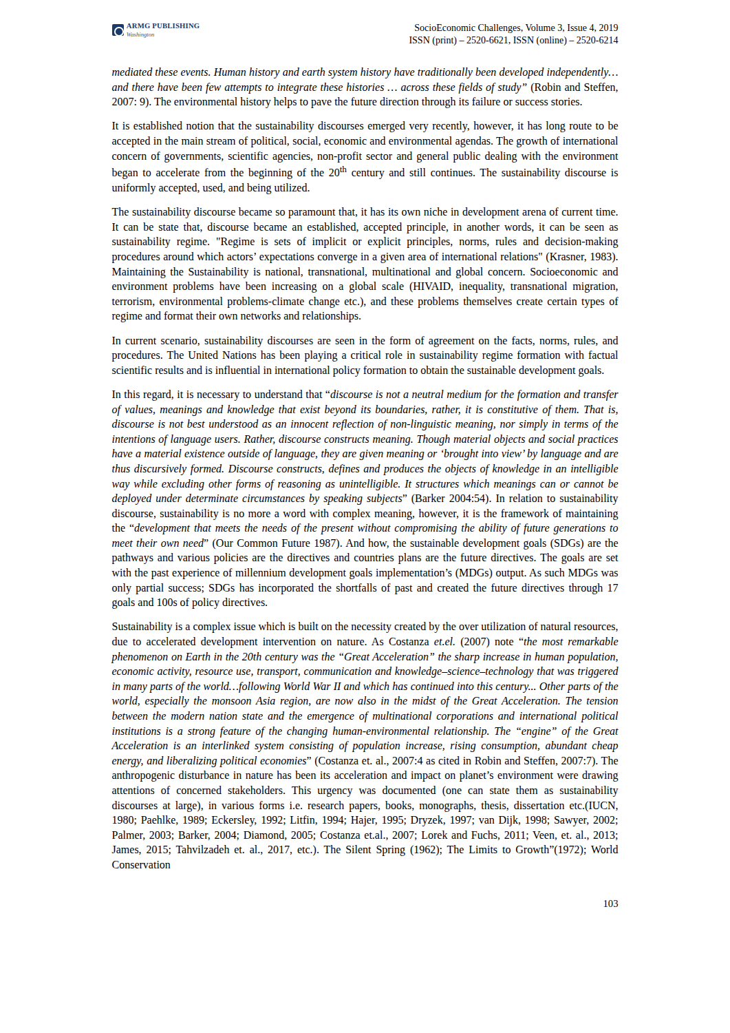ARMG PUBLISHING
Washington
SocioEconomic Challenges, Volume 3, Issue 4, 2019
ISSN (print) – 2520-6621, ISSN (online) – 2520-6214
mediated these events. Human history and earth system history have traditionally been developed independently…and there have been few attempts to integrate these histories … across these fields of study” (Robin and Steffen, 2007: 9). The environmental history helps to pave the future direction through its failure or success stories.
It is established notion that the sustainability discourses emerged very recently, however, it has long route to be accepted in the main stream of political, social, economic and environmental agendas. The growth of international concern of governments, scientific agencies, non-profit sector and general public dealing with the environment began to accelerate from the beginning of the 20th century and still continues. The sustainability discourse is uniformly accepted, used, and being utilized.
The sustainability discourse became so paramount that, it has its own niche in development arena of current time. It can be state that, discourse became an established, accepted principle, in another words, it can be seen as sustainability regime. "Regime is sets of implicit or explicit principles, norms, rules and decision-making procedures around which actors’ expectations converge in a given area of international relations" (Krasner, 1983). Maintaining the Sustainability is national, transnational, multinational and global concern. Socioeconomic and environment problems have been increasing on a global scale (HIVAID, inequality, transnational migration, terrorism, environmental problems-climate change etc.), and these problems themselves create certain types of regime and format their own networks and relationships.
In current scenario, sustainability discourses are seen in the form of agreement on the facts, norms, rules, and procedures. The United Nations has been playing a critical role in sustainability regime formation with factual scientific results and is influential in international policy formation to obtain the sustainable development goals.
In this regard, it is necessary to understand that “discourse is not a neutral medium for the formation and transfer of values, meanings and knowledge that exist beyond its boundaries, rather, it is constitutive of them. That is, discourse is not best understood as an innocent reflection of non-linguistic meaning, nor simply in terms of the intentions of language users. Rather, discourse constructs meaning. Though material objects and social practices have a material existence outside of language, they are given meaning or ‘brought into view’ by language and are thus discursively formed. Discourse constructs, defines and produces the objects of knowledge in an intelligible way while excluding other forms of reasoning as unintelligible. It structures which meanings can or cannot be deployed under determinate circumstances by speaking subjects” (Barker 2004:54). In relation to sustainability discourse, sustainability is no more a word with complex meaning, however, it is the framework of maintaining the “development that meets the needs of the present without compromising the ability of future generations to meet their own need” (Our Common Future 1987). And how, the sustainable development goals (SDGs) are the pathways and various policies are the directives and countries plans are the future directives. The goals are set with the past experience of millennium development goals implementation’s (MDGs) output. As such MDGs was only partial success; SDGs has incorporated the shortfalls of past and created the future directives through 17 goals and 100s of policy directives.
Sustainability is a complex issue which is built on the necessity created by the over utilization of natural resources, due to accelerated development intervention on nature. As Costanza et.el. (2007) note “the most remarkable phenomenon on Earth in the 20th century was the “Great Acceleration” the sharp increase in human population, economic activity, resource use, transport, communication and knowledge–science–technology that was triggered in many parts of the world…following World War II and which has continued into this century... Other parts of the world, especially the monsoon Asia region, are now also in the midst of the Great Acceleration. The tension between the modern nation state and the emergence of multinational corporations and international political institutions is a strong feature of the changing human-environmental relationship. The “engine” of the Great Acceleration is an interlinked system consisting of population increase, rising consumption, abundant cheap energy, and liberalizing political economies” (Costanza et. al., 2007:4 as cited in Robin and Steffen, 2007:7). The anthropogenic disturbance in nature has been its acceleration and impact on planet’s environment were drawing attentions of concerned stakeholders. This urgency was documented (one can state them as sustainability discourses at large), in various forms i.e. research papers, books, monographs, thesis, dissertation etc.(IUCN, 1980; Paehlke, 1989; Eckersley, 1992; Litfin, 1994; Hajer, 1995; Dryzek, 1997; van Dijk, 1998; Sawyer, 2002; Palmer, 2003; Barker, 2004; Diamond, 2005; Costanza et.al., 2007; Lorek and Fuchs, 2011; Veen, et. al., 2013; James, 2015; Tahvilzadeh et. al., 2017, etc.). The Silent Spring (1962); The Limits to Growth”(1972); World Conservation
103